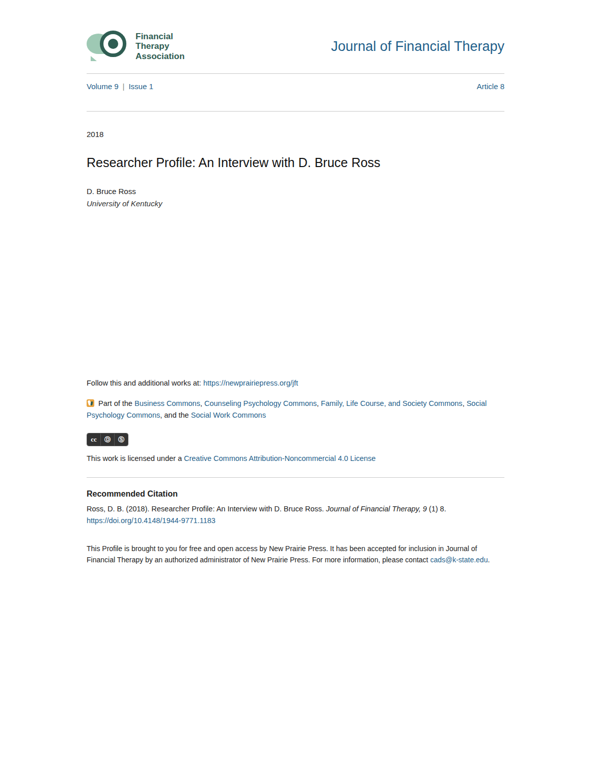Financial
Therapy
Association
Journal of Financial Therapy
Volume 9|Issue 1
Article 8
2018
Researcher Profile: An Interview with D. Bruce Ross
D. Bruce Ross
University of Kentucky
Follow this and additional works at: https://newprairiepress.org/jft
Part of the Business Commons, Counseling Psychology Commons, Family, Life Course, and Society Commons, Social Psychology Commons, and the Social Work Commons
ccⒹⓈ
This work is licensed under a Creative Commons Attribution-Noncommercial 4.0 License
Recommended Citation
Ross, D. B. (2018). Researcher Profile: An Interview with D. Bruce Ross. Journal of Financial Therapy, 9 (1) 8. https://doi.org/10.4148/1944-9771.1183
This Profile is brought to you for free and open access by New Prairie Press. It has been accepted for inclusion in Journal of Financial Therapy by an authorized administrator of New Prairie Press. For more information, please contact cads@k-state.edu.